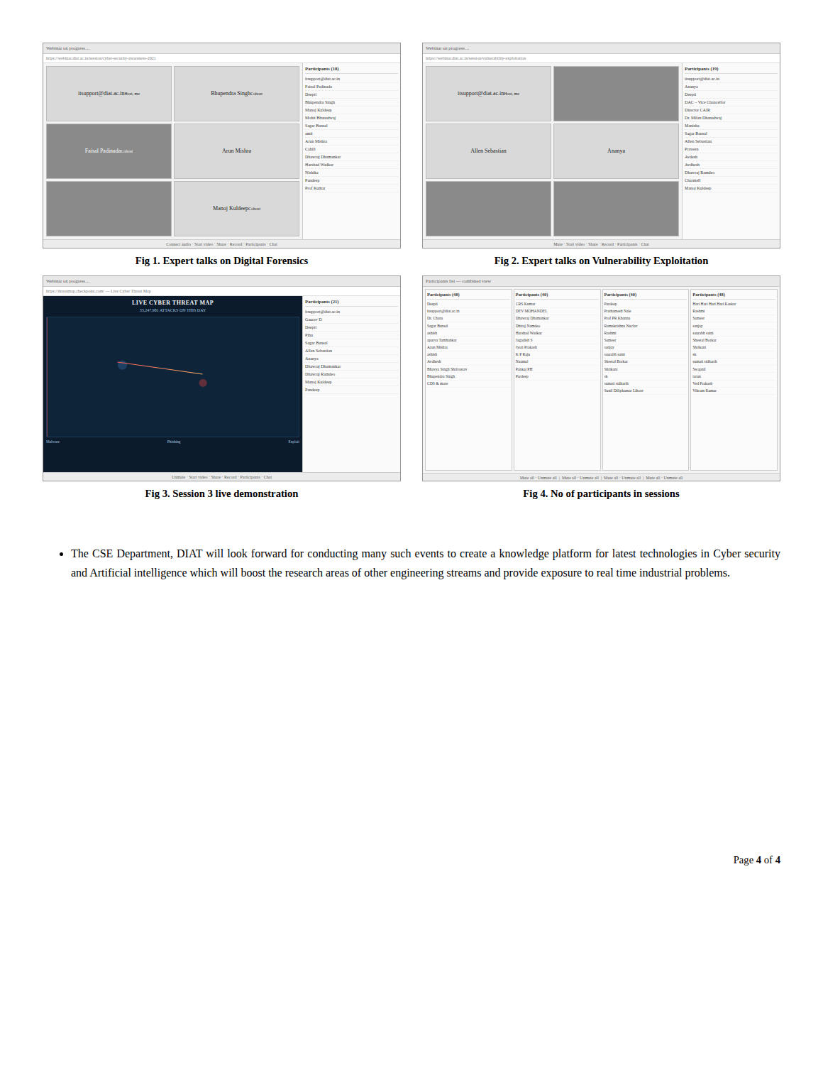Webinar on progress…
https://webinar.diat.ac.in/session/cyber-security-awareness-2021
itsupport@diat.ac.in
Host, me
Bhupendra Singh
Cohost
Faisal Padinada
Cohost
Arun Mishra
Manoj Kuldeep
Cohost
Participants (18)
itsupport@diat.ac.in
Faisal Padinada
Deepti
Bhupendra Singh
Manoj Kuldeep
Mohit Bhanadwaj
Sagar Bansal
amit
Arun Mishra
Cahill
Dhawraj Dhamankar
Harshad Wadkar
Nishika
Pandeep
Prof Kumar
Connect audio · Start video · Share · Record · Participants · Chat
Fig 1. Expert talks on Digital Forensics
Webinar on progress…
https://webinar.diat.ac.in/session/vulnerability-exploitation
itsupport@diat.ac.in
Host, me
Allen Sebastian
Ananya
Participants (19)
itsupport@diat.ac.in
Ananya
Deepti
DAC – Vice Chancellor
Director CAIR
Dr. Milan Dhanadwaj
Manisha
Sagar Bansal
Allen Sebastian
Praveen
Avdesh
Avdhesh
Dhawraj Ramdeo
Charmell
Manoj Kuldeep
Mute · Start video · Share · Record · Participants · Chat
Fig 2. Expert talks on Vulnerability Exploitation
Webinar on progress…
https://threatmap.checkpoint.com/ — Live Cyber Threat Map
LIVE CYBER THREAT MAP
33,247,981 ATTACKS ON THIS DAY
Malware Phishing Exploit
Participants (21)
itsupport@diat.ac.in
Gaurav D
Deepti
Pihu
Sagar Bansal
Allen Sebastian
Ananya
Dhawraj Dhamankar
Dhawraj Ramdeo
Manoj Kuldeep
Pandeep
Unmute · Start video · Share · Record · Participants · Chat
Fig 3. Session 3 live demonstration
Participants list — combined view
Participants (48)
Deepti
itsupport@diat.ac.in
Dr. Charu
Sagar Bansal
ashish
apurva Tamhankar
Arun Mishra
ashish
Avdhesh
Bhavya Singh Shrivastav
Bhupendra Singh
CDS & more
Participants (40)
CRS Kumar
DEV MOHANDEL
Dhawraj Dhamankar
Dhiraj Namdeo
Harshad Wadkar
Jagadish S
Jyoti Prakash
K P Raju
Naamul
Pankaj PH
Pardeep
Participants (40)
Pardeep
Prathamesh Nale
Prof PR Khanna
Ramakrishna Nuclav
Rashmi
Sameer
sanjay
saurabh saini
Sheetal Borkar
Shrikant
sk
sumati sidharth
Sunil Dilipkumar Lihore
Participants (48)
Hari Hari Hari Hari Kaskar
Rashmi
Sameer
sanjay
saurabh saini
Sheetal Borkar
Shrikant
sk
sumati sidharth
Swapnil
tarun
Ved Prakash
Vikram Kumar
Mute all · Unmute all | Mute all · Unmute all | Mute all · Unmute all | Mute all · Unmute all
Fig 4. No of participants in sessions
The CSE Department, DIAT will look forward for conducting many such events to create a knowledge platform for latest technologies in Cyber security and Artificial intelligence which will boost the research areas of other engineering streams and provide exposure to real time industrial problems.
Page 4 of 4